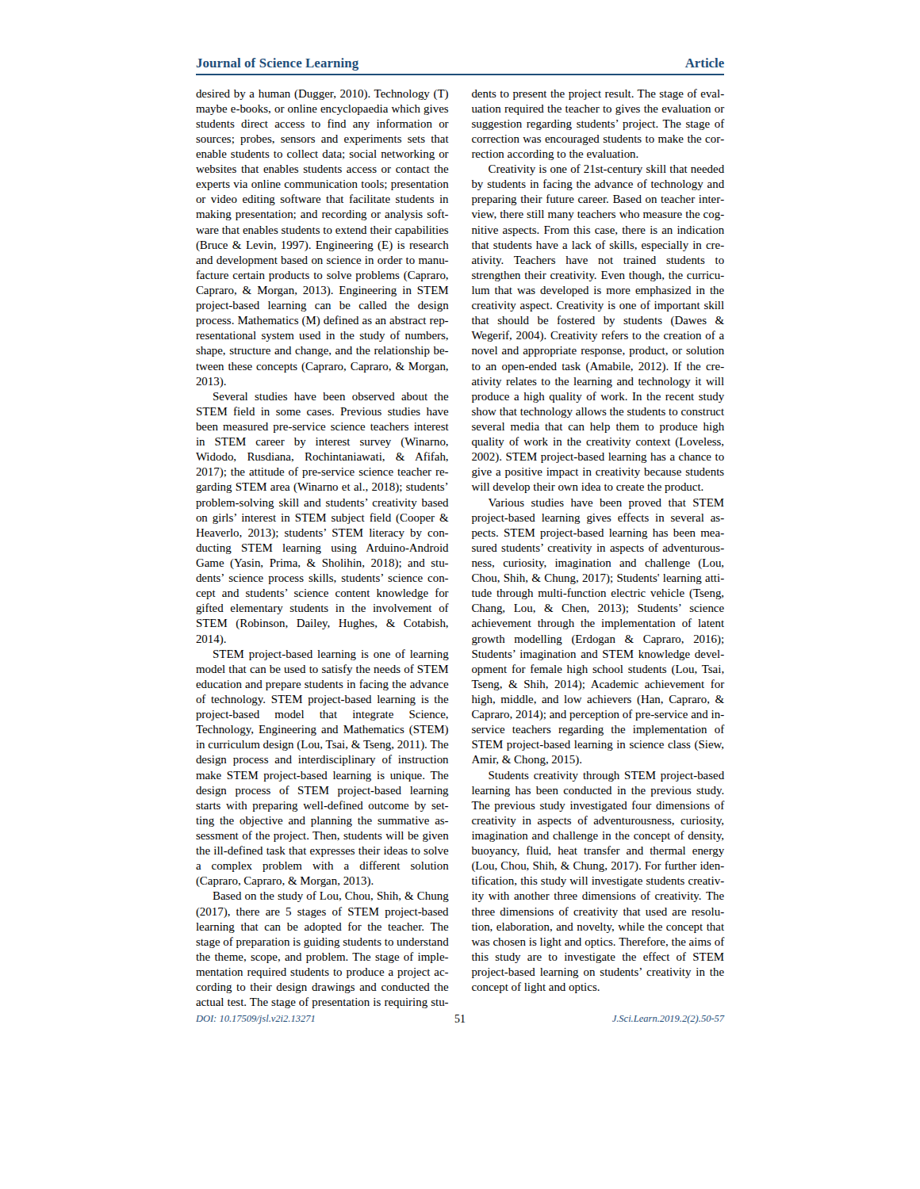Journal of Science Learning
Article
desired by a human (Dugger, 2010). Technology (T) maybe e-books, or online encyclopaedia which gives students direct access to find any information or sources; probes, sensors and experiments sets that enable students to collect data; social networking or websites that enables students access or contact the experts via online communication tools; presentation or video editing software that facilitate students in making presentation; and recording or analysis software that enables students to extend their capabilities (Bruce & Levin, 1997). Engineering (E) is research and development based on science in order to manufacture certain products to solve problems (Capraro, Capraro, & Morgan, 2013). Engineering in STEM project-based learning can be called the design process. Mathematics (M) defined as an abstract representational system used in the study of numbers, shape, structure and change, and the relationship between these concepts (Capraro, Capraro, & Morgan, 2013).
Several studies have been observed about the STEM field in some cases. Previous studies have been measured pre-service science teachers interest in STEM career by interest survey (Winarno, Widodo, Rusdiana, Rochintaniawati, & Afifah, 2017); the attitude of pre-service science teacher regarding STEM area (Winarno et al., 2018); students’ problem-solving skill and students’ creativity based on girls’ interest in STEM subject field (Cooper & Heaverlo, 2013); students’ STEM literacy by conducting STEM learning using Arduino-Android Game (Yasin, Prima, & Sholihin, 2018); and students’ science process skills, students’ science concept and students’ science content knowledge for gifted elementary students in the involvement of STEM (Robinson, Dailey, Hughes, & Cotabish, 2014).
STEM project-based learning is one of learning model that can be used to satisfy the needs of STEM education and prepare students in facing the advance of technology. STEM project-based learning is the project-based model that integrate Science, Technology, Engineering and Mathematics (STEM) in curriculum design (Lou, Tsai, & Tseng, 2011). The design process and interdisciplinary of instruction make STEM project-based learning is unique. The design process of STEM project-based learning starts with preparing well-defined outcome by setting the objective and planning the summative assessment of the project. Then, students will be given the ill-defined task that expresses their ideas to solve a complex problem with a different solution (Capraro, Capraro, & Morgan, 2013).
Based on the study of Lou, Chou, Shih, & Chung (2017), there are 5 stages of STEM project-based learning that can be adopted for the teacher. The stage of preparation is guiding students to understand the theme, scope, and problem. The stage of implementation required students to produce a project according to their design drawings and conducted the actual test. The stage of presentation is requiring students to present the project result. The stage of evaluation required the teacher to gives the evaluation or suggestion regarding students’ project. The stage of correction was encouraged students to make the correction according to the evaluation.
Creativity is one of 21st-century skill that needed by students in facing the advance of technology and preparing their future career. Based on teacher interview, there still many teachers who measure the cognitive aspects. From this case, there is an indication that students have a lack of skills, especially in creativity. Teachers have not trained students to strengthen their creativity. Even though, the curriculum that was developed is more emphasized in the creativity aspect. Creativity is one of important skill that should be fostered by students (Dawes & Wegerif, 2004). Creativity refers to the creation of a novel and appropriate response, product, or solution to an open-ended task (Amabile, 2012). If the creativity relates to the learning and technology it will produce a high quality of work. In the recent study show that technology allows the students to construct several media that can help them to produce high quality of work in the creativity context (Loveless, 2002). STEM project-based learning has a chance to give a positive impact in creativity because students will develop their own idea to create the product.
Various studies have been proved that STEM project-based learning gives effects in several aspects. STEM project-based learning has been measured students’ creativity in aspects of adventurousness, curiosity, imagination and challenge (Lou, Chou, Shih, & Chung, 2017); Students' learning attitude through multi-function electric vehicle (Tseng, Chang, Lou, & Chen, 2013); Students’ science achievement through the implementation of latent growth modelling (Erdogan & Capraro, 2016); Students’ imagination and STEM knowledge development for female high school students (Lou, Tsai, Tseng, & Shih, 2014); Academic achievement for high, middle, and low achievers (Han, Capraro, & Capraro, 2014); and perception of pre-service and in-service teachers regarding the implementation of STEM project-based learning in science class (Siew, Amir, & Chong, 2015).
Students creativity through STEM project-based learning has been conducted in the previous study. The previous study investigated four dimensions of creativity in aspects of adventurousness, curiosity, imagination and challenge in the concept of density, buoyancy, fluid, heat transfer and thermal energy (Lou, Chou, Shih, & Chung, 2017). For further identification, this study will investigate students creativity with another three dimensions of creativity. The three dimensions of creativity that used are resolution, elaboration, and novelty, while the concept that was chosen is light and optics. Therefore, the aims of this study are to investigate the effect of STEM project-based learning on students’ creativity in the concept of light and optics.
DOI: 10.17509/jsl.v2i2.13271
51
J.Sci.Learn.2019.2(2).50-57